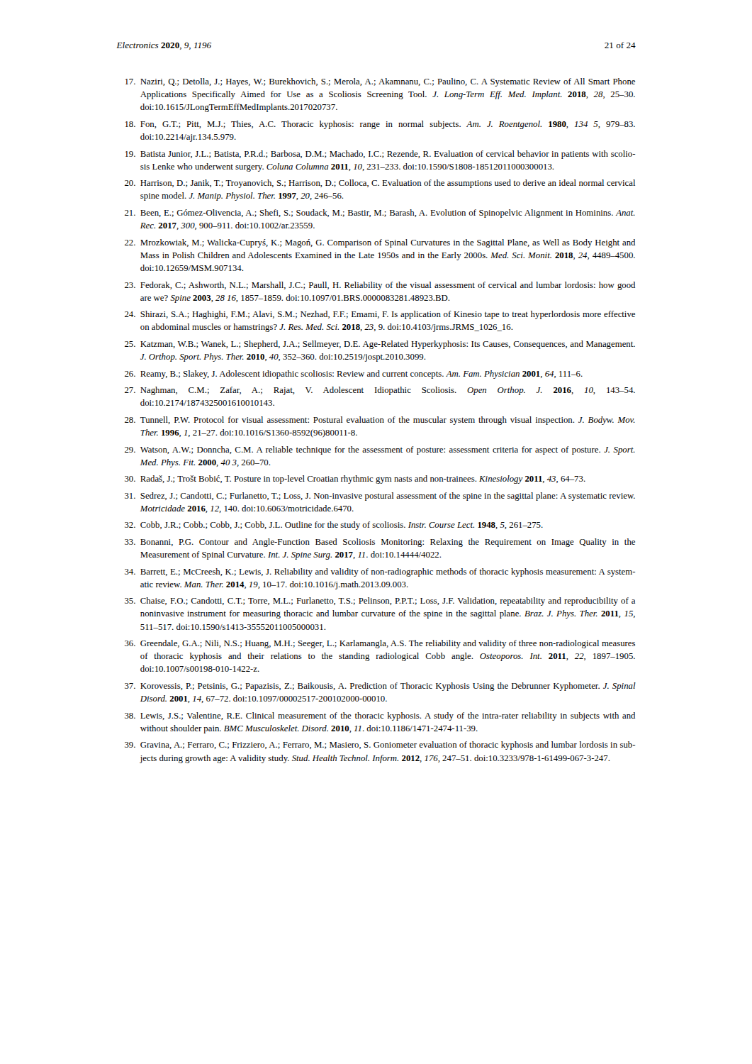Electronics 2020, 9, 1196
21 of 24
Naziri, Q.; Detolla, J.; Hayes, W.; Burekhovich, S.; Merola, A.; Akamnanu, C.; Paulino, C. A Systematic Review of All Smart Phone Applications Specifically Aimed for Use as a Scoliosis Screening Tool. J. Long-Term Eff. Med. Implant. 2018, 28, 25–30. doi:10.1615/JLongTermEffMedImplants.2017020737.
Fon, G.T.; Pitt, M.J.; Thies, A.C. Thoracic kyphosis: range in normal subjects. Am. J. Roentgenol. 1980, 134 5, 979–83. doi:10.2214/ajr.134.5.979.
Batista Junior, J.L.; Batista, P.R.d.; Barbosa, D.M.; Machado, I.C.; Rezende, R. Evaluation of cervical behavior in patients with scoliosis Lenke who underwent surgery. Coluna Columna 2011, 10, 231–233. doi:10.1590/S1808-18512011000300013.
Harrison, D.; Janik, T.; Troyanovich, S.; Harrison, D.; Colloca, C. Evaluation of the assumptions used to derive an ideal normal cervical spine model. J. Manip. Physiol. Ther. 1997, 20, 246–56.
Been, E.; Gómez-Olivencia, A.; Shefi, S.; Soudack, M.; Bastir, M.; Barash, A. Evolution of Spinopelvic Alignment in Hominins. Anat. Rec. 2017, 300, 900–911. doi:10.1002/ar.23559.
Mrozkowiak, M.; Walicka-Cupryś, K.; Magoń, G. Comparison of Spinal Curvatures in the Sagittal Plane, as Well as Body Height and Mass in Polish Children and Adolescents Examined in the Late 1950s and in the Early 2000s. Med. Sci. Monit. 2018, 24, 4489–4500. doi:10.12659/MSM.907134.
Fedorak, C.; Ashworth, N.L.; Marshall, J.C.; Paull, H. Reliability of the visual assessment of cervical and lumbar lordosis: how good are we? Spine 2003, 28 16, 1857–1859. doi:10.1097/01.BRS.0000083281.48923.BD.
Shirazi, S.A.; Haghighi, F.M.; Alavi, S.M.; Nezhad, F.F.; Emami, F. Is application of Kinesio tape to treat hyperlordosis more effective on abdominal muscles or hamstrings? J. Res. Med. Sci. 2018, 23, 9. doi:10.4103/jrms.JRMS_1026_16.
Katzman, W.B.; Wanek, L.; Shepherd, J.A.; Sellmeyer, D.E. Age-Related Hyperkyphosis: Its Causes, Consequences, and Management. J. Orthop. Sport. Phys. Ther. 2010, 40, 352–360. doi:10.2519/jospt.2010.3099.
Reamy, B.; Slakey, J. Adolescent idiopathic scoliosis: Review and current concepts. Am. Fam. Physician 2001, 64, 111–6.
Naghman, C.M.; Zafar, A.; Rajat, V. Adolescent Idiopathic Scoliosis. Open Orthop. J. 2016, 10, 143–54. doi:10.2174/1874325001610010143.
Tunnell, P.W. Protocol for visual assessment: Postural evaluation of the muscular system through visual inspection. J. Bodyw. Mov. Ther. 1996, 1, 21–27. doi:10.1016/S1360-8592(96)80011-8.
Watson, A.W.; Donncha, C.M. A reliable technique for the assessment of posture: assessment criteria for aspect of posture. J. Sport. Med. Phys. Fit. 2000, 40 3, 260–70.
Radaš, J.; Trošt Bobić, T. Posture in top-level Croatian rhythmic gym nasts and non-trainees. Kinesiology 2011, 43, 64–73.
Sedrez, J.; Candotti, C.; Furlanetto, T.; Loss, J. Non-invasive postural assessment of the spine in the sagittal plane: A systematic review. Motricidade 2016, 12, 140. doi:10.6063/motricidade.6470.
Cobb, J.R.; Cobb.; Cobb, J.; Cobb, J.L. Outline for the study of scoliosis. Instr. Course Lect. 1948, 5, 261–275.
Bonanni, P.G. Contour and Angle-Function Based Scoliosis Monitoring: Relaxing the Requirement on Image Quality in the Measurement of Spinal Curvature. Int. J. Spine Surg. 2017, 11. doi:10.14444/4022.
Barrett, E.; McCreesh, K.; Lewis, J. Reliability and validity of non-radiographic methods of thoracic kyphosis measurement: A systematic review. Man. Ther. 2014, 19, 10–17. doi:10.1016/j.math.2013.09.003.
Chaise, F.O.; Candotti, C.T.; Torre, M.L.; Furlanetto, T.S.; Pelinson, P.P.T.; Loss, J.F. Validation, repeatability and reproducibility of a noninvasive instrument for measuring thoracic and lumbar curvature of the spine in the sagittal plane. Braz. J. Phys. Ther. 2011, 15, 511–517. doi:10.1590/s1413-35552011005000031.
Greendale, G.A.; Nili, N.S.; Huang, M.H.; Seeger, L.; Karlamangla, A.S. The reliability and validity of three non-radiological measures of thoracic kyphosis and their relations to the standing radiological Cobb angle. Osteoporos. Int. 2011, 22, 1897–1905. doi:10.1007/s00198-010-1422-z.
Korovessis, P.; Petsinis, G.; Papazisis, Z.; Baikousis, A. Prediction of Thoracic Kyphosis Using the Debrunner Kyphometer. J. Spinal Disord. 2001, 14, 67–72. doi:10.1097/00002517-200102000-00010.
Lewis, J.S.; Valentine, R.E. Clinical measurement of the thoracic kyphosis. A study of the intra-rater reliability in subjects with and without shoulder pain. BMC Musculoskelet. Disord. 2010, 11. doi:10.1186/1471-2474-11-39.
Gravina, A.; Ferraro, C.; Frizziero, A.; Ferraro, M.; Masiero, S. Goniometer evaluation of thoracic kyphosis and lumbar lordosis in subjects during growth age: A validity study. Stud. Health Technol. Inform. 2012, 176, 247–51. doi:10.3233/978-1-61499-067-3-247.